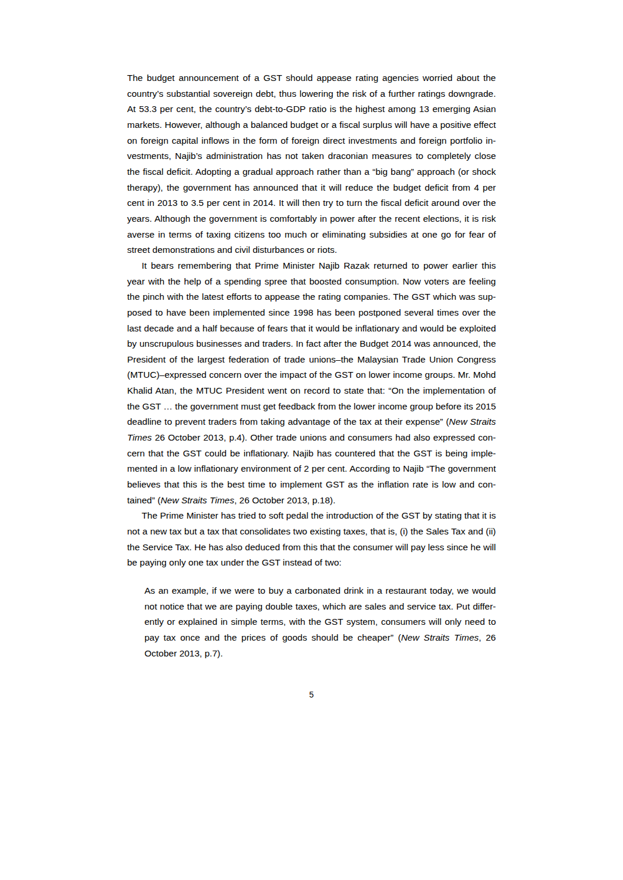The budget announcement of a GST should appease rating agencies worried about the country’s substantial sovereign debt, thus lowering the risk of a further ratings downgrade. At 53.3 per cent, the country’s debt-to-GDP ratio is the highest among 13 emerging Asian markets. However, although a balanced budget or a fiscal surplus will have a positive effect on foreign capital inflows in the form of foreign direct investments and foreign portfolio investments, Najib’s administration has not taken draconian measures to completely close the fiscal deficit. Adopting a gradual approach rather than a “big bang” approach (or shock therapy), the government has announced that it will reduce the budget deficit from 4 per cent in 2013 to 3.5 per cent in 2014. It will then try to turn the fiscal deficit around over the years. Although the government is comfortably in power after the recent elections, it is risk averse in terms of taxing citizens too much or eliminating subsidies at one go for fear of street demonstrations and civil disturbances or riots.
It bears remembering that Prime Minister Najib Razak returned to power earlier this year with the help of a spending spree that boosted consumption. Now voters are feeling the pinch with the latest efforts to appease the rating companies. The GST which was supposed to have been implemented since 1998 has been postponed several times over the last decade and a half because of fears that it would be inflationary and would be exploited by unscrupulous businesses and traders. In fact after the Budget 2014 was announced, the President of the largest federation of trade unions–the Malaysian Trade Union Congress (MTUC)–expressed concern over the impact of the GST on lower income groups. Mr. Mohd Khalid Atan, the MTUC President went on record to state that: “On the implementation of the GST … the government must get feedback from the lower income group before its 2015 deadline to prevent traders from taking advantage of the tax at their expense” (New Straits Times 26 October 2013, p.4). Other trade unions and consumers had also expressed concern that the GST could be inflationary. Najib has countered that the GST is being implemented in a low inflationary environment of 2 per cent. According to Najib “The government believes that this is the best time to implement GST as the inflation rate is low and contained” (New Straits Times, 26 October 2013, p.18).
The Prime Minister has tried to soft pedal the introduction of the GST by stating that it is not a new tax but a tax that consolidates two existing taxes, that is, (i) the Sales Tax and (ii) the Service Tax. He has also deduced from this that the consumer will pay less since he will be paying only one tax under the GST instead of two:
As an example, if we were to buy a carbonated drink in a restaurant today, we would not notice that we are paying double taxes, which are sales and service tax. Put differently or explained in simple terms, with the GST system, consumers will only need to pay tax once and the prices of goods should be cheaper” (New Straits Times, 26 October 2013, p.7).
5